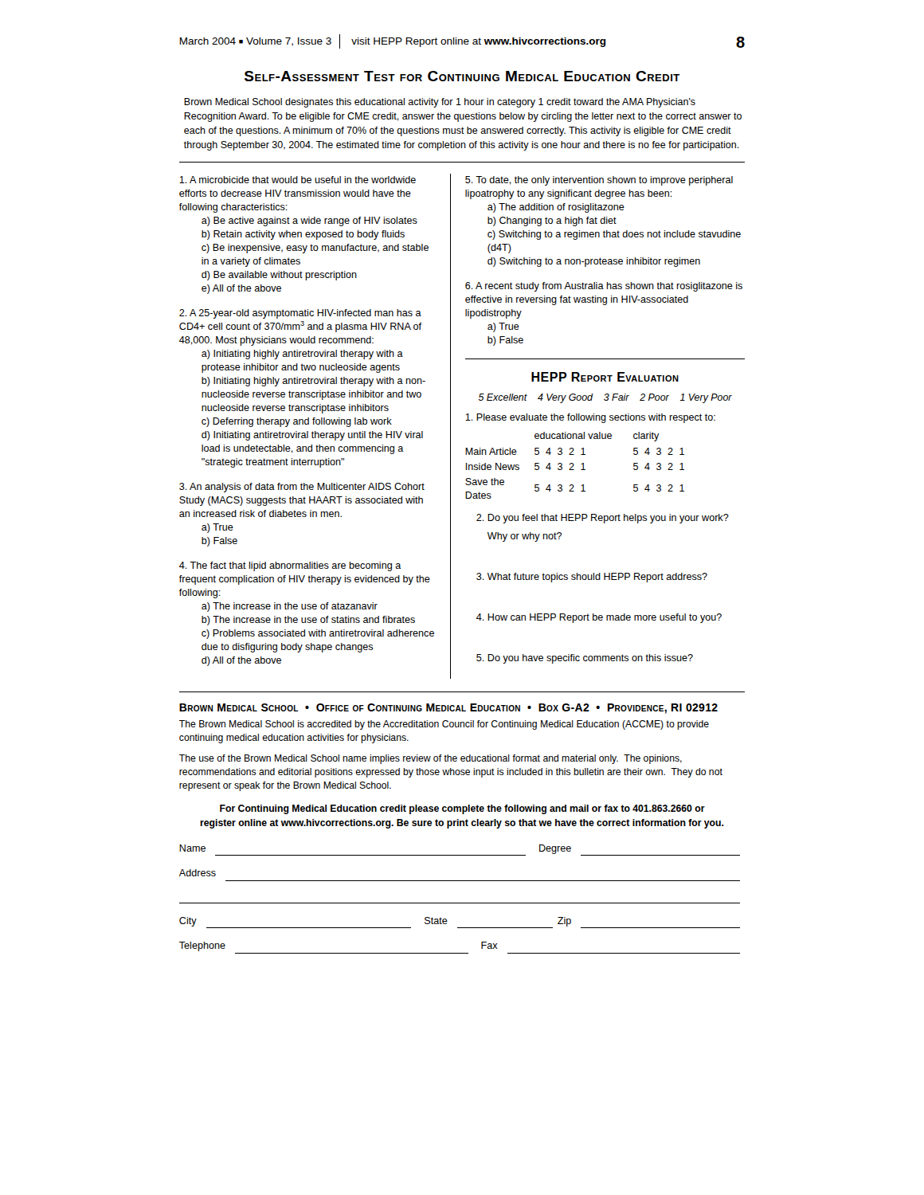March 2004 ■ Volume 7, Issue 3
visit HEPP Report online at www.hivcorrections.org
8
Self-Assessment Test for Continuing Medical Education Credit
Brown Medical School designates this educational activity for 1 hour in category 1 credit toward the AMA Physician's Recognition Award. To be eligible for CME credit, answer the questions below by circling the letter next to the correct answer to each of the questions. A minimum of 70% of the questions must be answered correctly. This activity is eligible for CME credit through September 30, 2004. The estimated time for completion of this activity is one hour and there is no fee for participation.
1. A microbicide that would be useful in the worldwide efforts to decrease HIV transmission would have the following characteristics:
a) Be active against a wide range of HIV isolates
b) Retain activity when exposed to body fluids
c) Be inexpensive, easy to manufacture, and stable in a variety of climates
d) Be available without prescription
e) All of the above
2. A 25-year-old asymptomatic HIV-infected man has a CD4+ cell count of 370/mm3 and a plasma HIV RNA of 48,000. Most physicians would recommend:
a) Initiating highly antiretroviral therapy with a protease inhibitor and two nucleoside agents
b) Initiating highly antiretroviral therapy with a non-nucleoside reverse transcriptase inhibitor and two nucleoside reverse transcriptase inhibitors
c) Deferring therapy and following lab work
d) Initiating antiretroviral therapy until the HIV viral load is undetectable, and then commencing a "strategic treatment interruption"
3. An analysis of data from the Multicenter AIDS Cohort Study (MACS) suggests that HAART is associated with an increased risk of diabetes in men.
a) True
b) False
4. The fact that lipid abnormalities are becoming a frequent complication of HIV therapy is evidenced by the following:
a) The increase in the use of atazanavir
b) The increase in the use of statins and fibrates
c) Problems associated with antiretroviral adherence due to disfiguring body shape changes
d) All of the above
5. To date, the only intervention shown to improve peripheral lipoatrophy to any significant degree has been:
a) The addition of rosiglitazone
b) Changing to a high fat diet
c) Switching to a regimen that does not include stavudine (d4T)
d) Switching to a non-protease inhibitor regimen
6. A recent study from Australia has shown that rosiglitazone is effective in reversing fat wasting in HIV-associated lipodistrophy
a) True
b) False
HEPP Report Evaluation
5 Excellent 4 Very Good 3 Fair 2 Poor 1 Very Poor
1. Please evaluate the following sections with respect to:
| | educational value | clarity |
| --- | --- | --- |
| Main Article | 5 4 3 2 1 | 5 4 3 2 1 |
| Inside News | 5 4 3 2 1 | 5 4 3 2 1 |
| Save the Dates | 5 4 3 2 1 | 5 4 3 2 1 |
2. Do you feel that HEPP Report helps you in your work?
Why or why not?
3. What future topics should HEPP Report address?
4. How can HEPP Report be made more useful to you?
5. Do you have specific comments on this issue?
Brown Medical School • Office of Continuing Medical Education • Box G-A2 • Providence, RI 02912
The Brown Medical School is accredited by the Accreditation Council for Continuing Medical Education (ACCME) to provide continuing medical education activities for physicians.
The use of the Brown Medical School name implies review of the educational format and material only. The opinions, recommendations and editorial positions expressed by those whose input is included in this bulletin are their own. They do not represent or speak for the Brown Medical School.
For Continuing Medical Education credit please complete the following and mail or fax to 401.863.2660 or
register online at www.hivcorrections.org. Be sure to print clearly so that we have the correct information for you.
Name Degree
Address
City State Zip
Telephone Fax